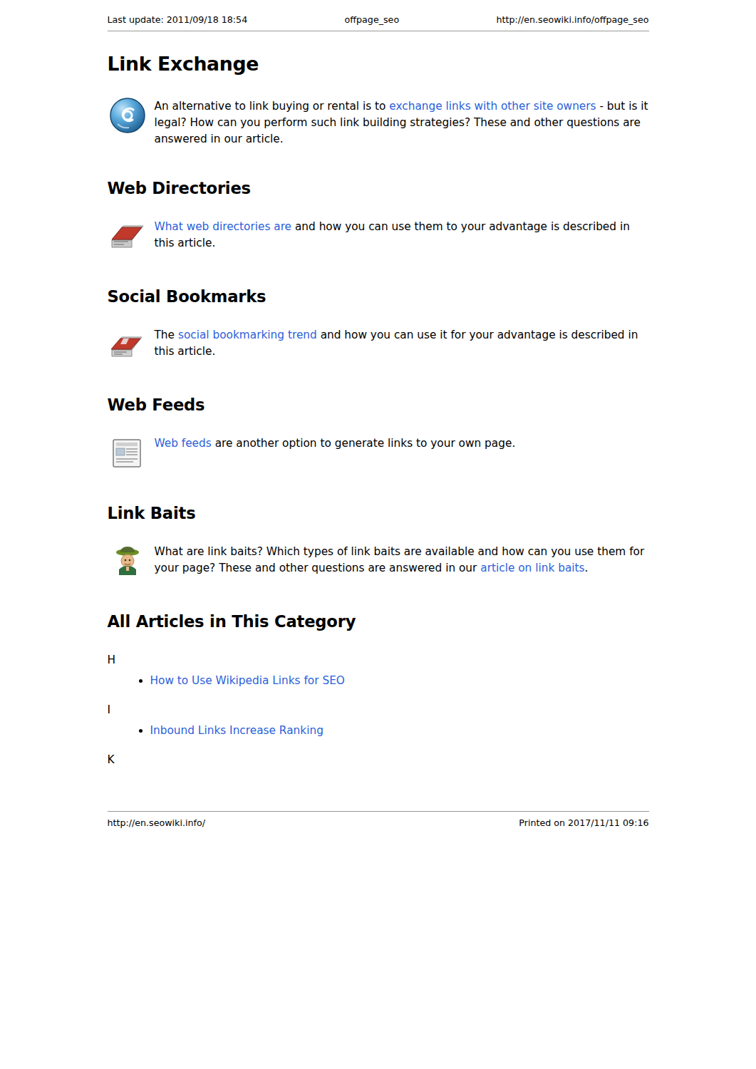Last update: 2011/09/18 18:54
offpage_seo
http://en.seowiki.info/offpage_seo
Link Exchange
An alternative to link buying or rental is to exchange links with other site owners - but is it legal? How can you perform such link building strategies? These and other questions are answered in our article.
Web Directories
What web directories are and how you can use them to your advantage is described in this article.
Social Bookmarks
The social bookmarking trend and how you can use it for your advantage is described in this article.
Web Feeds
Web feeds are another option to generate links to your own page.
Link Baits
What are link baits? Which types of link baits are available and how can you use them for your page? These and other questions are answered in our article on link baits.
All Articles in This Category
H
How to Use Wikipedia Links for SEO
I
Inbound Links Increase Ranking
K
http://en.seowiki.info/
Printed on 2017/11/11 09:16